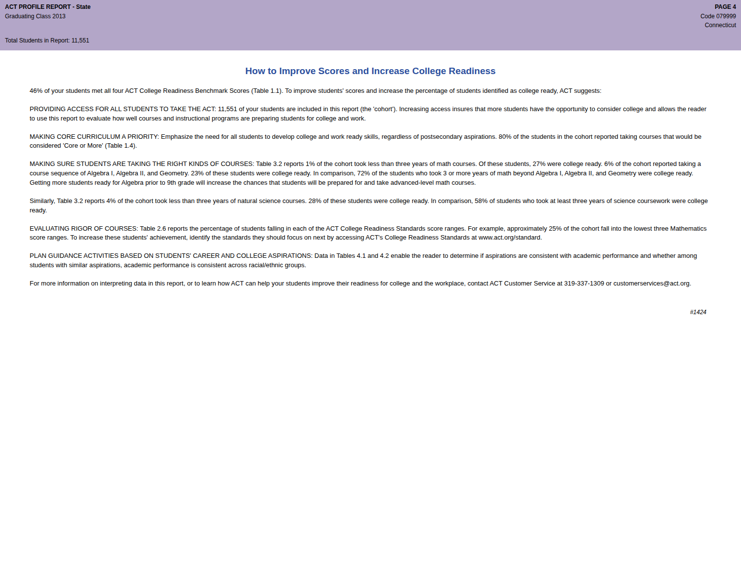ACT PROFILE REPORT - State
Graduating Class 2013
PAGE 4
Code 079999
Connecticut
Total Students in Report: 11,551
How to Improve Scores and Increase College Readiness
46% of your students met all four ACT College Readiness Benchmark Scores (Table 1.1). To improve students' scores and increase the percentage of students identified as college ready, ACT suggests:
PROVIDING ACCESS FOR ALL STUDENTS TO TAKE THE ACT: 11,551 of your students are included in this report (the 'cohort'). Increasing access insures that more students have the opportunity to consider college and allows the reader to use this report to evaluate how well courses and instructional programs are preparing students for college and work.
MAKING CORE CURRICULUM A PRIORITY: Emphasize the need for all students to develop college and work ready skills, regardless of postsecondary aspirations. 80% of the students in the cohort reported taking courses that would be considered 'Core or More' (Table 1.4).
MAKING SURE STUDENTS ARE TAKING THE RIGHT KINDS OF COURSES: Table 3.2 reports 1% of the cohort took less than three years of math courses. Of these students, 27% were college ready. 6% of the cohort reported taking a course sequence of Algebra I, Algebra II, and Geometry. 23% of these students were college ready. In comparison, 72% of the students who took 3 or more years of math beyond Algebra I, Algebra II, and Geometry were college ready. Getting more students ready for Algebra prior to 9th grade will increase the chances that students will be prepared for and take advanced-level math courses.
Similarly, Table 3.2 reports 4% of the cohort took less than three years of natural science courses. 28% of these students were college ready. In comparison, 58% of students who took at least three years of science coursework were college ready.
EVALUATING RIGOR OF COURSES: Table 2.6 reports the percentage of students falling in each of the ACT College Readiness Standards score ranges. For example, approximately 25% of the cohort fall into the lowest three Mathematics score ranges. To increase these students' achievement, identify the standards they should focus on next by accessing ACT's College Readiness Standards at www.act.org/standard.
PLAN GUIDANCE ACTIVITIES BASED ON STUDENTS' CAREER AND COLLEGE ASPIRATIONS: Data in Tables 4.1 and 4.2 enable the reader to determine if aspirations are consistent with academic performance and whether among students with similar aspirations, academic performance is consistent across racial/ethnic groups.
For more information on interpreting data in this report, or to learn how ACT can help your students improve their readiness for college and the workplace, contact ACT Customer Service at 319-337-1309 or customerservices@act.org.
#1424